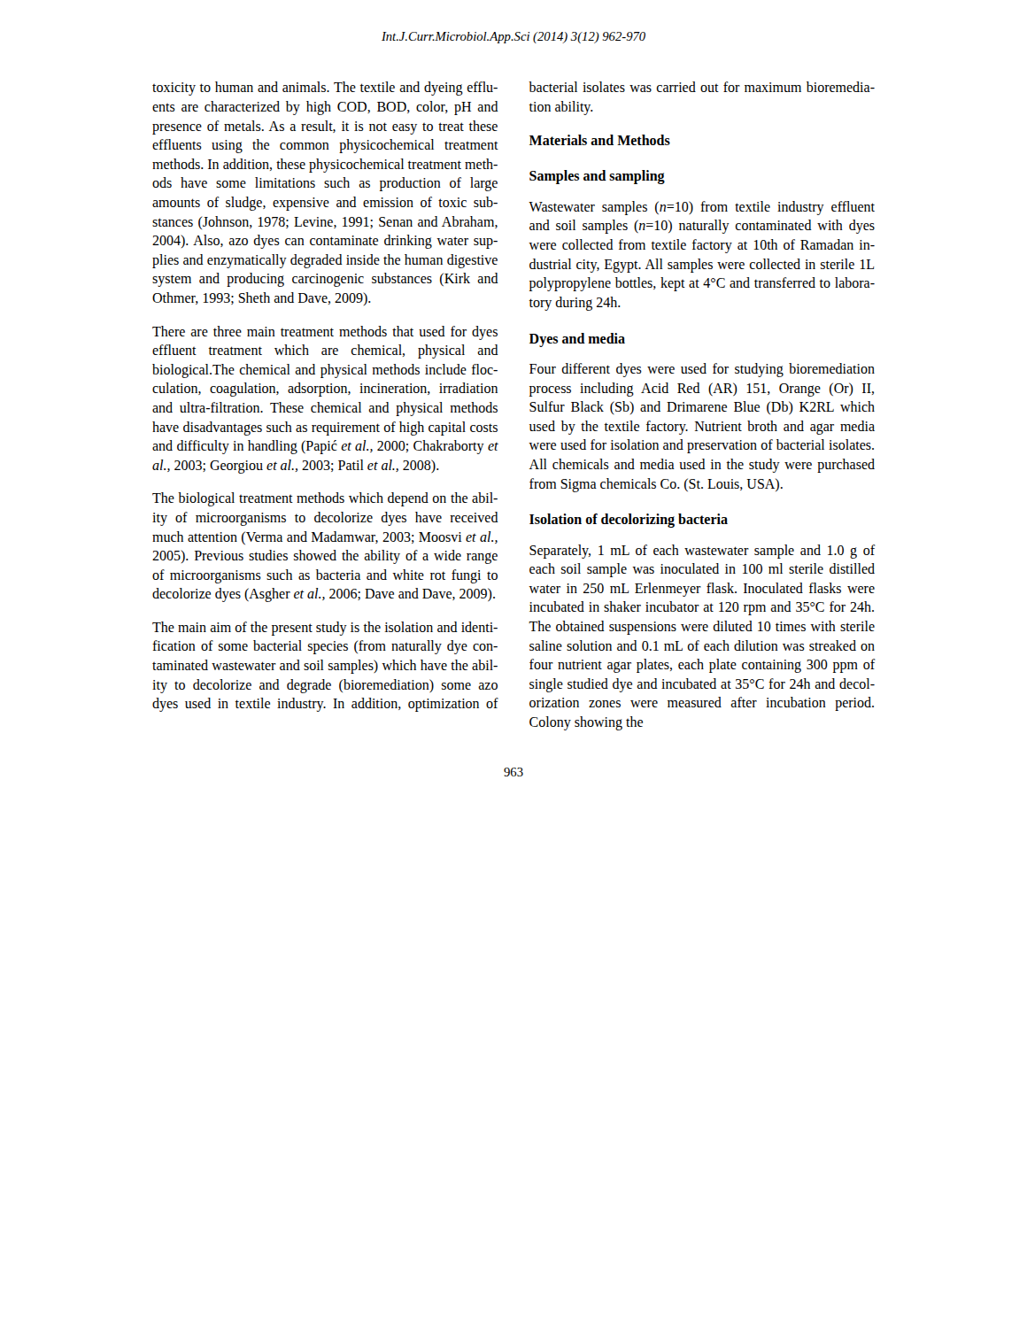Int.J.Curr.Microbiol.App.Sci (2014) 3(12) 962-970
toxicity to human and animals. The textile and dyeing effluents are characterized by high COD, BOD, color, pH and presence of metals. As a result, it is not easy to treat these effluents using the common physicochemical treatment methods. In addition, these physicochemical treatment methods have some limitations such as production of large amounts of sludge, expensive and emission of toxic substances (Johnson, 1978; Levine, 1991; Senan and Abraham, 2004). Also, azo dyes can contaminate drinking water supplies and enzymatically degraded inside the human digestive system and producing carcinogenic substances (Kirk and Othmer, 1993; Sheth and Dave, 2009).
There are three main treatment methods that used for dyes effluent treatment which are chemical, physical and biological.The chemical and physical methods include flocculation, coagulation, adsorption, incineration, irradiation and ultra-filtration. These chemical and physical methods have disadvantages such as requirement of high capital costs and difficulty in handling (Papić et al., 2000; Chakraborty et al., 2003; Georgiou et al., 2003; Patil et al., 2008).
The biological treatment methods which depend on the ability of microorganisms to decolorize dyes have received much attention (Verma and Madamwar, 2003; Moosvi et al., 2005). Previous studies showed the ability of a wide range of microorganisms such as bacteria and white rot fungi to decolorize dyes (Asgher et al., 2006; Dave and Dave, 2009).
The main aim of the present study is the isolation and identification of some bacterial species (from naturally dye contaminated wastewater and soil samples) which have the ability to decolorize and degrade (bioremediation) some azo dyes used in textile industry. In addition, optimization of bacterial isolates was carried out for maximum bioremediation ability.
Materials and Methods
Samples and sampling
Wastewater samples (n=10) from textile industry effluent and soil samples (n=10) naturally contaminated with dyes were collected from textile factory at 10th of Ramadan industrial city, Egypt. All samples were collected in sterile 1L polypropylene bottles, kept at 4°C and transferred to laboratory during 24h.
Dyes and media
Four different dyes were used for studying bioremediation process including Acid Red (AR) 151, Orange (Or) II, Sulfur Black (Sb) and Drimarene Blue (Db) K2RL which used by the textile factory. Nutrient broth and agar media were used for isolation and preservation of bacterial isolates. All chemicals and media used in the study were purchased from Sigma chemicals Co. (St. Louis, USA).
Isolation of decolorizing bacteria
Separately, 1 mL of each wastewater sample and 1.0 g of each soil sample was inoculated in 100 ml sterile distilled water in 250 mL Erlenmeyer flask. Inoculated flasks were incubated in shaker incubator at 120 rpm and 35°C for 24h. The obtained suspensions were diluted 10 times with sterile saline solution and 0.1 mL of each dilution was streaked on four nutrient agar plates, each plate containing 300 ppm of single studied dye and incubated at 35°C for 24h and decolorization zones were measured after incubation period. Colony showing the
963